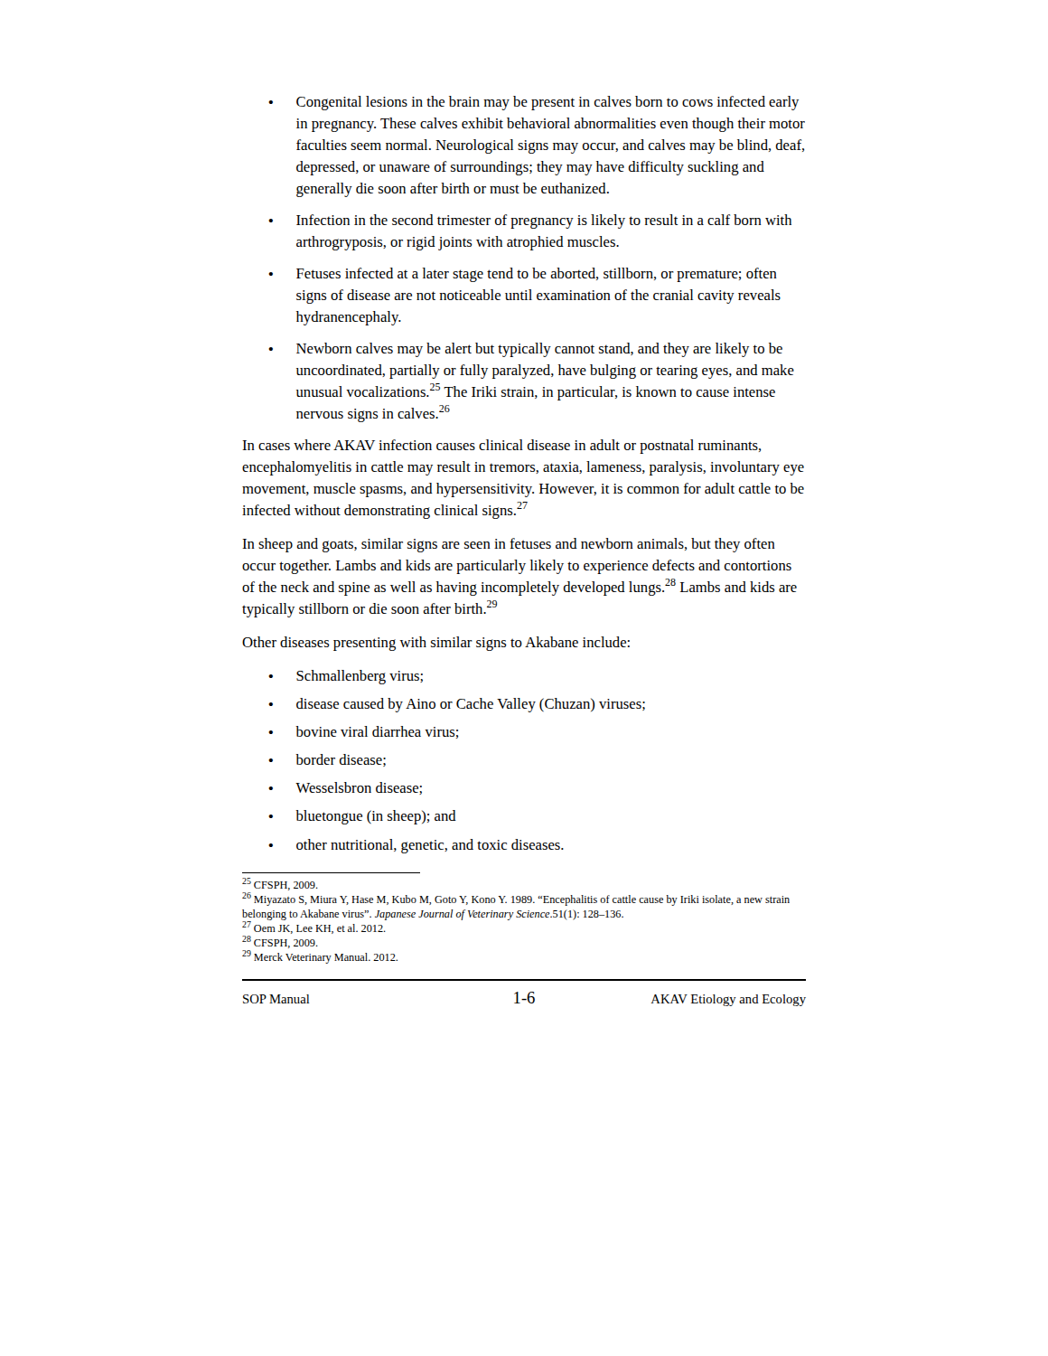Congenital lesions in the brain may be present in calves born to cows infected early in pregnancy. These calves exhibit behavioral abnormalities even though their motor faculties seem normal. Neurological signs may occur, and calves may be blind, deaf, depressed, or unaware of surroundings; they may have difficulty suckling and generally die soon after birth or must be euthanized.
Infection in the second trimester of pregnancy is likely to result in a calf born with arthrogryposis, or rigid joints with atrophied muscles.
Fetuses infected at a later stage tend to be aborted, stillborn, or premature; often signs of disease are not noticeable until examination of the cranial cavity reveals hydranencephaly.
Newborn calves may be alert but typically cannot stand, and they are likely to be uncoordinated, partially or fully paralyzed, have bulging or tearing eyes, and make unusual vocalizations.25 The Iriki strain, in particular, is known to cause intense nervous signs in calves.26
In cases where AKAV infection causes clinical disease in adult or postnatal ruminants, encephalomyelitis in cattle may result in tremors, ataxia, lameness, paralysis, involuntary eye movement, muscle spasms, and hypersensitivity. However, it is common for adult cattle to be infected without demonstrating clinical signs.27
In sheep and goats, similar signs are seen in fetuses and newborn animals, but they often occur together. Lambs and kids are particularly likely to experience defects and contortions of the neck and spine as well as having incompletely developed lungs.28 Lambs and kids are typically stillborn or die soon after birth.29
Other diseases presenting with similar signs to Akabane include:
Schmallenberg virus;
disease caused by Aino or Cache Valley (Chuzan) viruses;
bovine viral diarrhea virus;
border disease;
Wesselsbron disease;
bluetongue (in sheep); and
other nutritional, genetic, and toxic diseases.
25 CFSPH, 2009.
26 Miyazato S, Miura Y, Hase M, Kubo M, Goto Y, Kono Y. 1989. “Encephalitis of cattle cause by Iriki isolate, a new strain belonging to Akabane virus”. Japanese Journal of Veterinary Science.51(1): 128–136.
27 Oem JK, Lee KH, et al. 2012.
28 CFSPH, 2009.
29 Merck Veterinary Manual. 2012.
SOP Manual
1-6
AKAV Etiology and Ecology